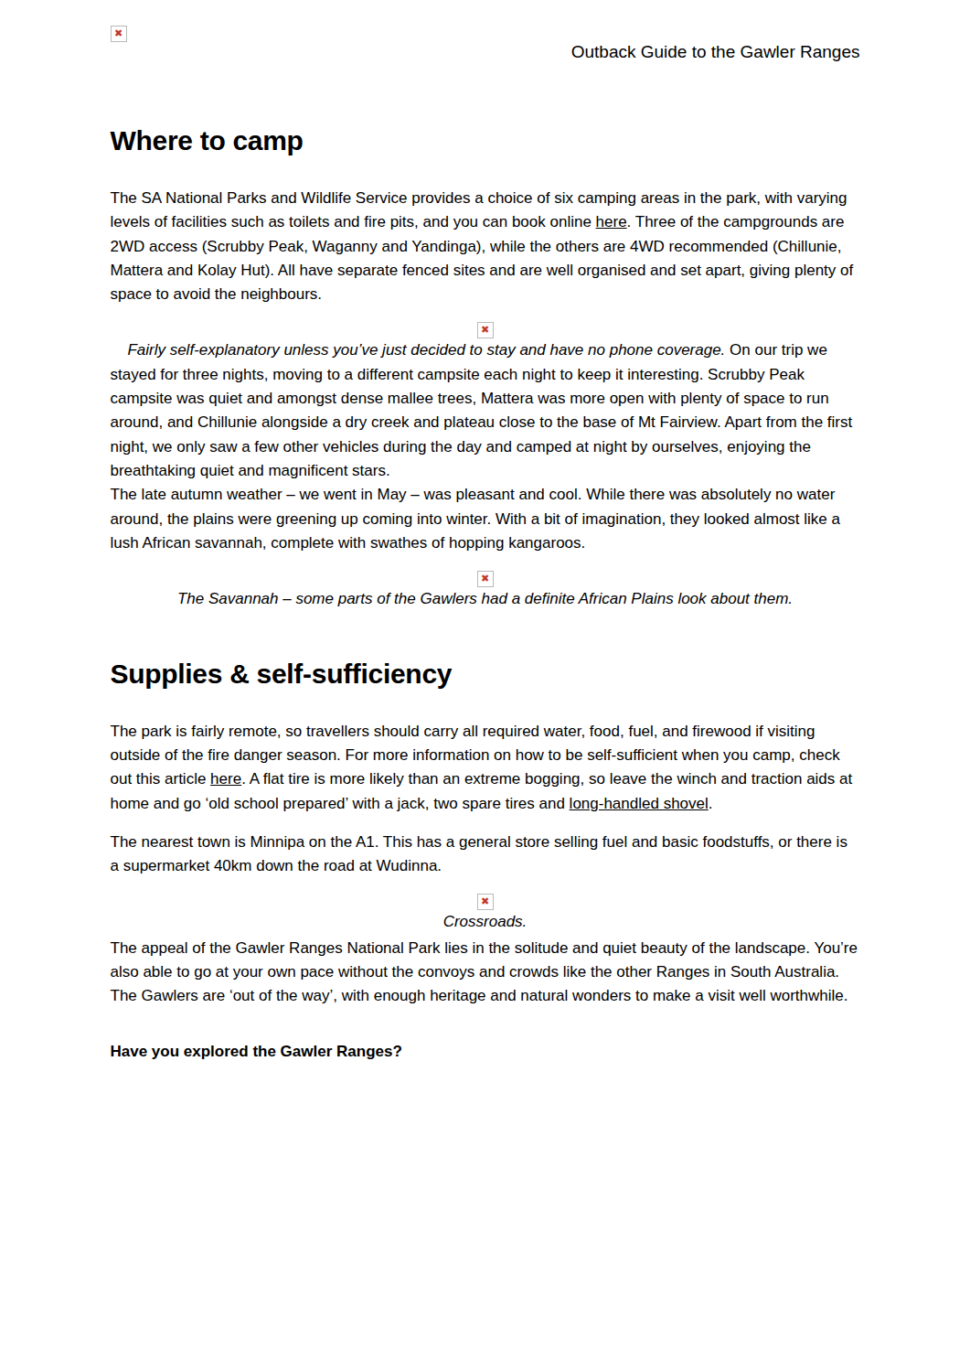✖
Outback Guide to the Gawler Ranges
Where to camp
The SA National Parks and Wildlife Service provides a choice of six camping areas in the park, with varying levels of facilities such as toilets and fire pits, and you can book online here. Three of the campgrounds are 2WD access (Scrubby Peak, Waganny and Yandinga), while the others are 4WD recommended (Chillunie, Mattera and Kolay Hut). All have separate fenced sites and are well organised and set apart, giving plenty of space to avoid the neighbours.
✖
Fairly self-explanatory unless you’ve just decided to stay and have no phone coverage. On our trip we stayed for three nights, moving to a different campsite each night to keep it interesting. Scrubby Peak campsite was quiet and amongst dense mallee trees, Mattera was more open with plenty of space to run around, and Chillunie alongside a dry creek and plateau close to the base of Mt Fairview. Apart from the first night, we only saw a few other vehicles during the day and camped at night by ourselves, enjoying the breathtaking quiet and magnificent stars.
The late autumn weather – we went in May – was pleasant and cool. While there was absolutely no water around, the plains were greening up coming into winter. With a bit of imagination, they looked almost like a lush African savannah, complete with swathes of hopping kangaroos.
✖
The Savannah – some parts of the Gawlers had a definite African Plains look about them.
Supplies & self-sufficiency
The park is fairly remote, so travellers should carry all required water, food, fuel, and firewood if visiting outside of the fire danger season. For more information on how to be self-sufficient when you camp, check out this article here. A flat tire is more likely than an extreme bogging, so leave the winch and traction aids at home and go ‘old school prepared’ with a jack, two spare tires and long-handled shovel.
The nearest town is Minnipa on the A1. This has a general store selling fuel and basic foodstuffs, or there is a supermarket 40km down the road at Wudinna.
✖
Crossroads.
The appeal of the Gawler Ranges National Park lies in the solitude and quiet beauty of the landscape. You’re also able to go at your own pace without the convoys and crowds like the other Ranges in South Australia. The Gawlers are ‘out of the way’, with enough heritage and natural wonders to make a visit well worthwhile.
Have you explored the Gawler Ranges?